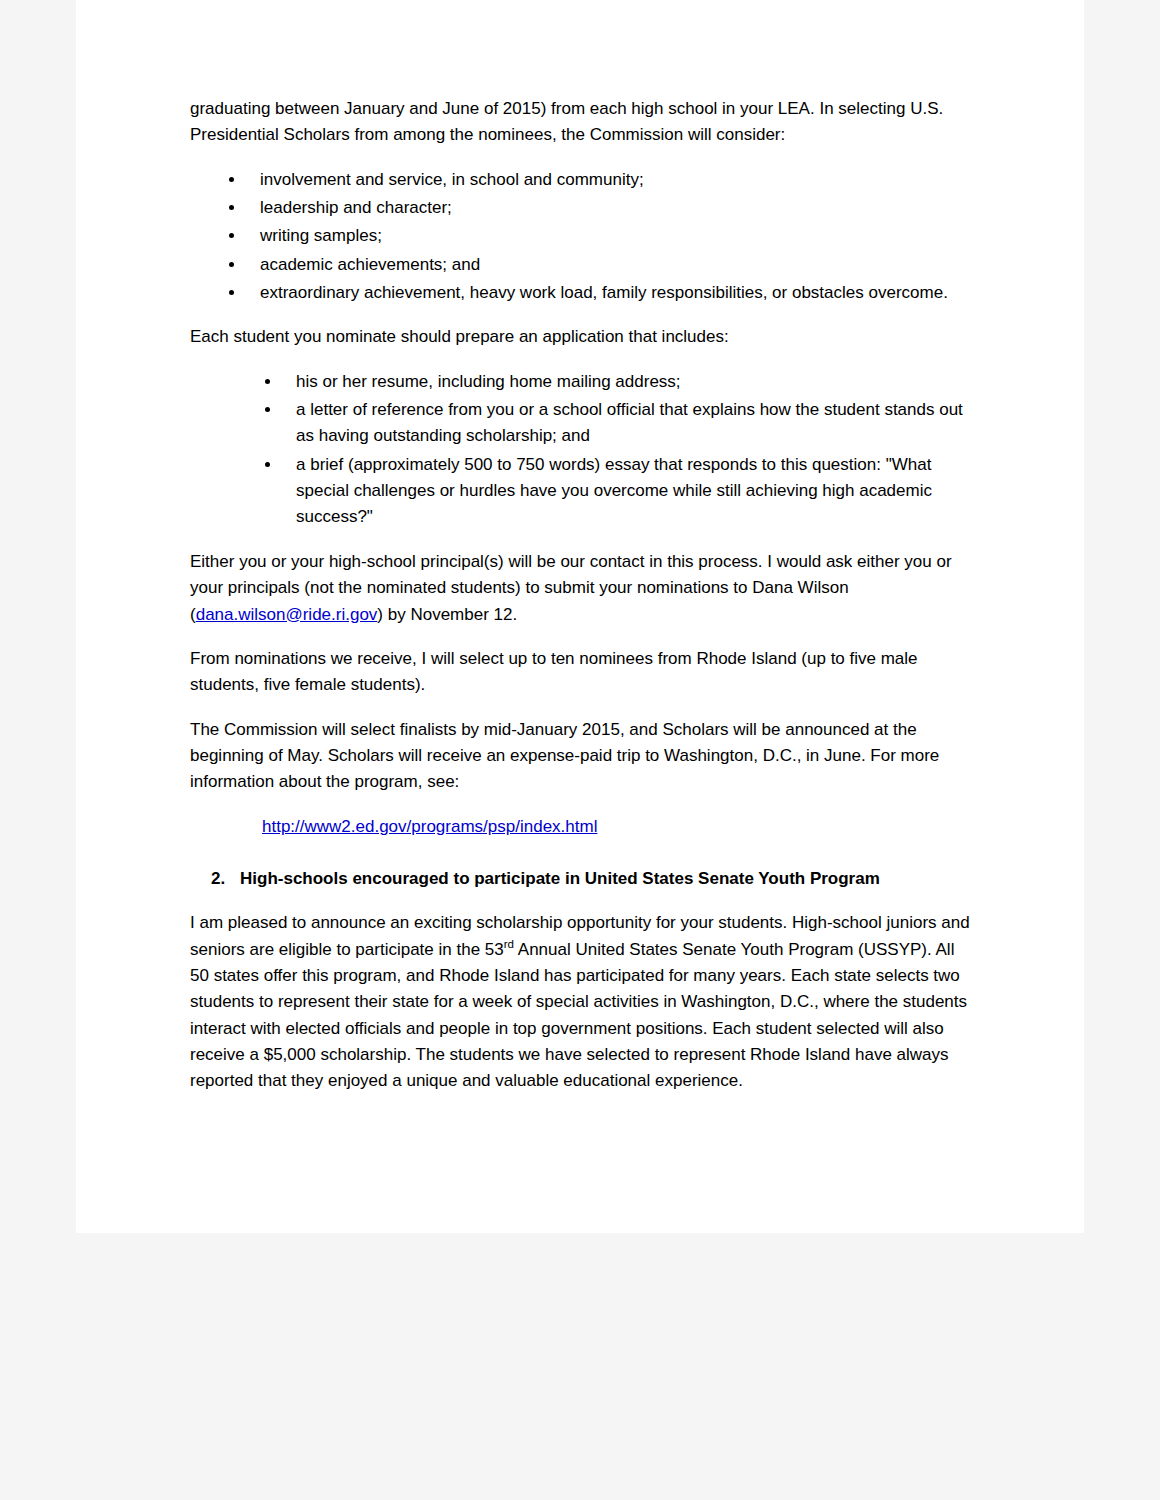graduating between January and June of 2015) from each high school in your LEA. In selecting U.S. Presidential Scholars from among the nominees, the Commission will consider:
involvement and service, in school and community;
leadership and character;
writing samples;
academic achievements; and
extraordinary achievement, heavy work load, family responsibilities, or obstacles overcome.
Each student you nominate should prepare an application that includes:
his or her resume, including home mailing address;
a letter of reference from you or a school official that explains how the student stands out as having outstanding scholarship; and
a brief (approximately 500 to 750 words) essay that responds to this question: "What special challenges or hurdles have you overcome while still achieving high academic success?"
Either you or your high-school principal(s) will be our contact in this process. I would ask either you or your principals (not the nominated students) to submit your nominations to Dana Wilson (dana.wilson@ride.ri.gov) by November 12.
From nominations we receive, I will select up to ten nominees from Rhode Island (up to five male students, five female students).
The Commission will select finalists by mid-January 2015, and Scholars will be announced at the beginning of May. Scholars will receive an expense-paid trip to Washington, D.C., in June. For more information about the program, see:
http://www2.ed.gov/programs/psp/index.html
High-schools encouraged to participate in United States Senate Youth Program
I am pleased to announce an exciting scholarship opportunity for your students. High-school juniors and seniors are eligible to participate in the 53rd Annual United States Senate Youth Program (USSYP). All 50 states offer this program, and Rhode Island has participated for many years. Each state selects two students to represent their state for a week of special activities in Washington, D.C., where the students interact with elected officials and people in top government positions. Each student selected will also receive a $5,000 scholarship. The students we have selected to represent Rhode Island have always reported that they enjoyed a unique and valuable educational experience.